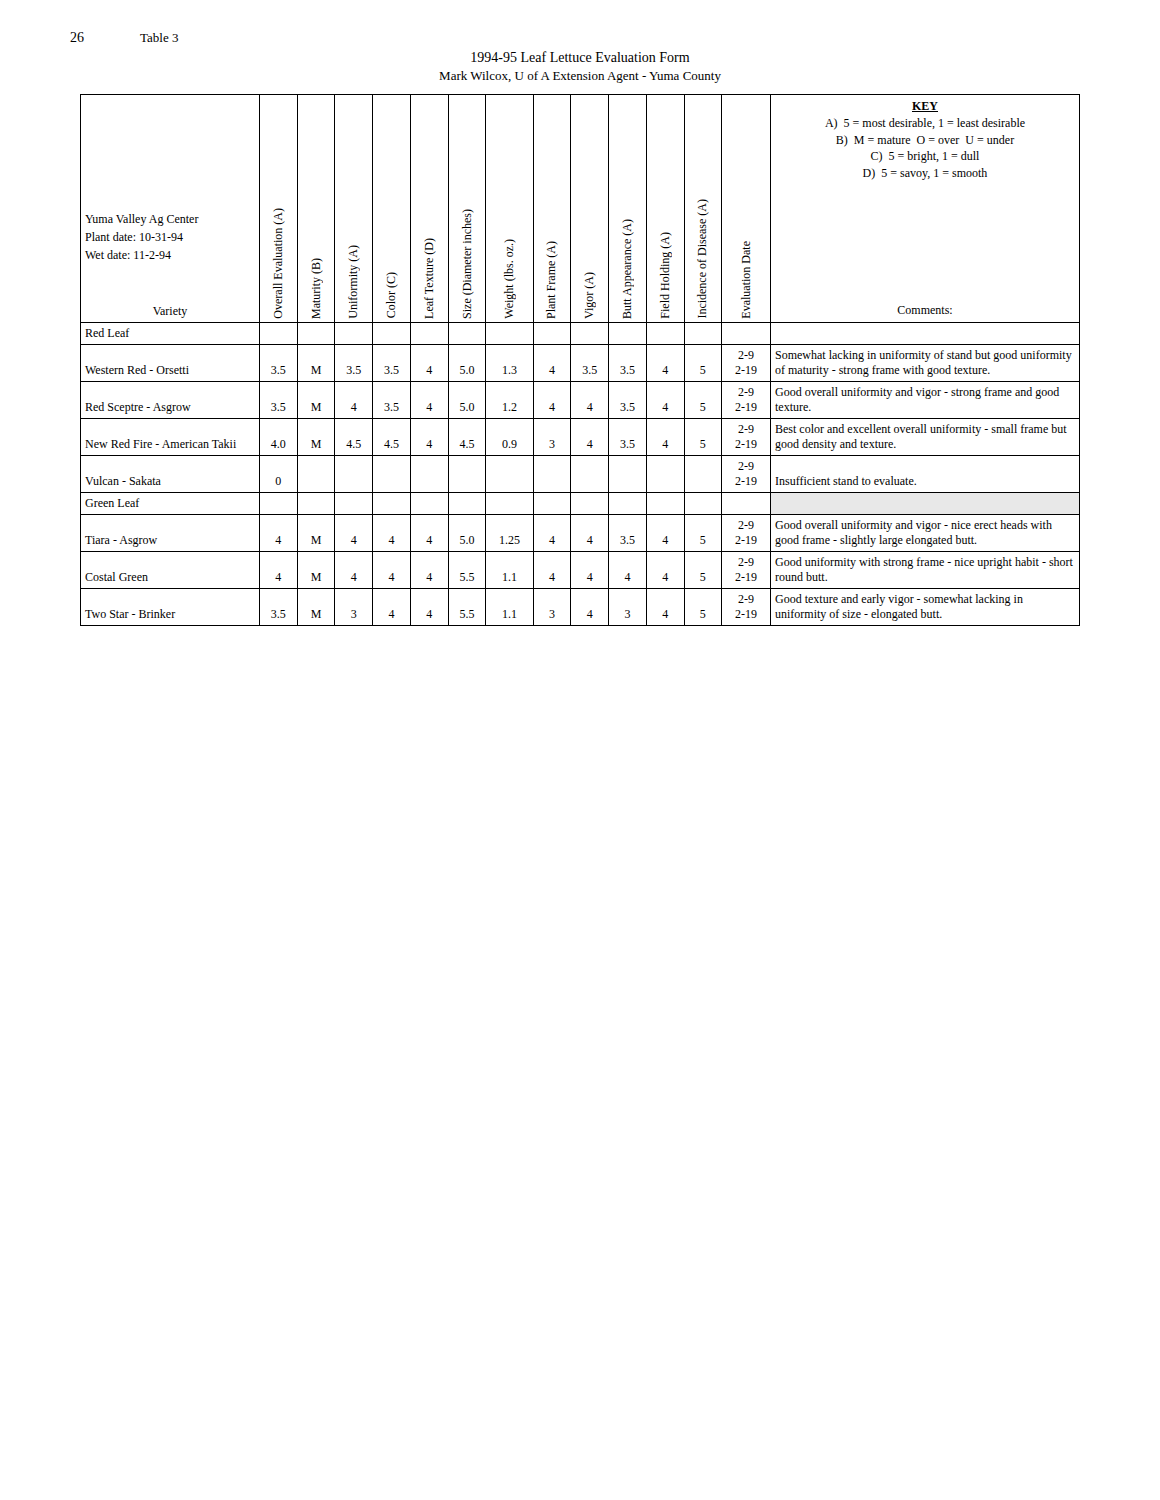26
Table 3
1994-95 Leaf Lettuce Evaluation Form
Mark Wilcox, U of A Extension Agent - Yuma County
| Yuma Valley Ag Center Plant date: 10-31-94 Wet date: 11-2-94 Variety | Overall Evaluation (A) | Maturity (B) | Uniformity (A) | Color (C) | Leaf Texture (D) | Size (Diameter inches) | Weight (lbs. oz.) | Plant Frame (A) | Vigor (A) | Butt Appearance (A) | Field Holding (A) | Incidence of Disease (A) | Evaluation Date | KEY A) 5 = most desirable, 1 = least desirable B) M = mature O = over U = under C) 5 = bright, 1 = dull D) 5 = savoy, 1 = smooth Comments: |
| --- | --- | --- | --- | --- | --- | --- | --- | --- | --- | --- | --- | --- | --- | --- |
| Red Leaf | | | | | | | | | | | | | | |
| Western Red - Orsetti | 3.5 | M | 3.5 | 3.5 | 4 | 5.0 | 1.3 | 4 | 3.5 | 3.5 | 4 | 5 | 2-9 2-19 | Somewhat lacking in uniformity of stand but good uniformity of maturity - strong frame with good texture. |
| Red Sceptre - Asgrow | 3.5 | M | 4 | 3.5 | 4 | 5.0 | 1.2 | 4 | 4 | 3.5 | 4 | 5 | 2-9 2-19 | Good overall uniformity and vigor - strong frame and good texture. |
| New Red Fire - American Takii | 4.0 | M | 4.5 | 4.5 | 4 | 4.5 | 0.9 | 3 | 4 | 3.5 | 4 | 5 | 2-9 2-19 | Best color and excellent overall uniformity - small frame but good density and texture. |
| Vulcan - Sakata | 0 | | | | | | | | | | | | 2-9 2-19 | Insufficient stand to evaluate. |
| Green Leaf | | | | | | | | | | | | | | |
| Tiara - Asgrow | 4 | M | 4 | 4 | 4 | 5.0 | 1.25 | 4 | 4 | 3.5 | 4 | 5 | 2-9 2-19 | Good overall uniformity and vigor - nice erect heads with good frame - slightly large elongated butt. |
| Costal Green | 4 | M | 4 | 4 | 4 | 5.5 | 1.1 | 4 | 4 | 4 | 4 | 5 | 2-9 2-19 | Good uniformity with strong frame - nice upright habit - short round butt. |
| Two Star - Brinker | 3.5 | M | 3 | 4 | 4 | 5.5 | 1.1 | 3 | 4 | 3 | 4 | 5 | 2-9 2-19 | Good texture and early vigor - somewhat lacking in uniformity of size - elongated butt. |